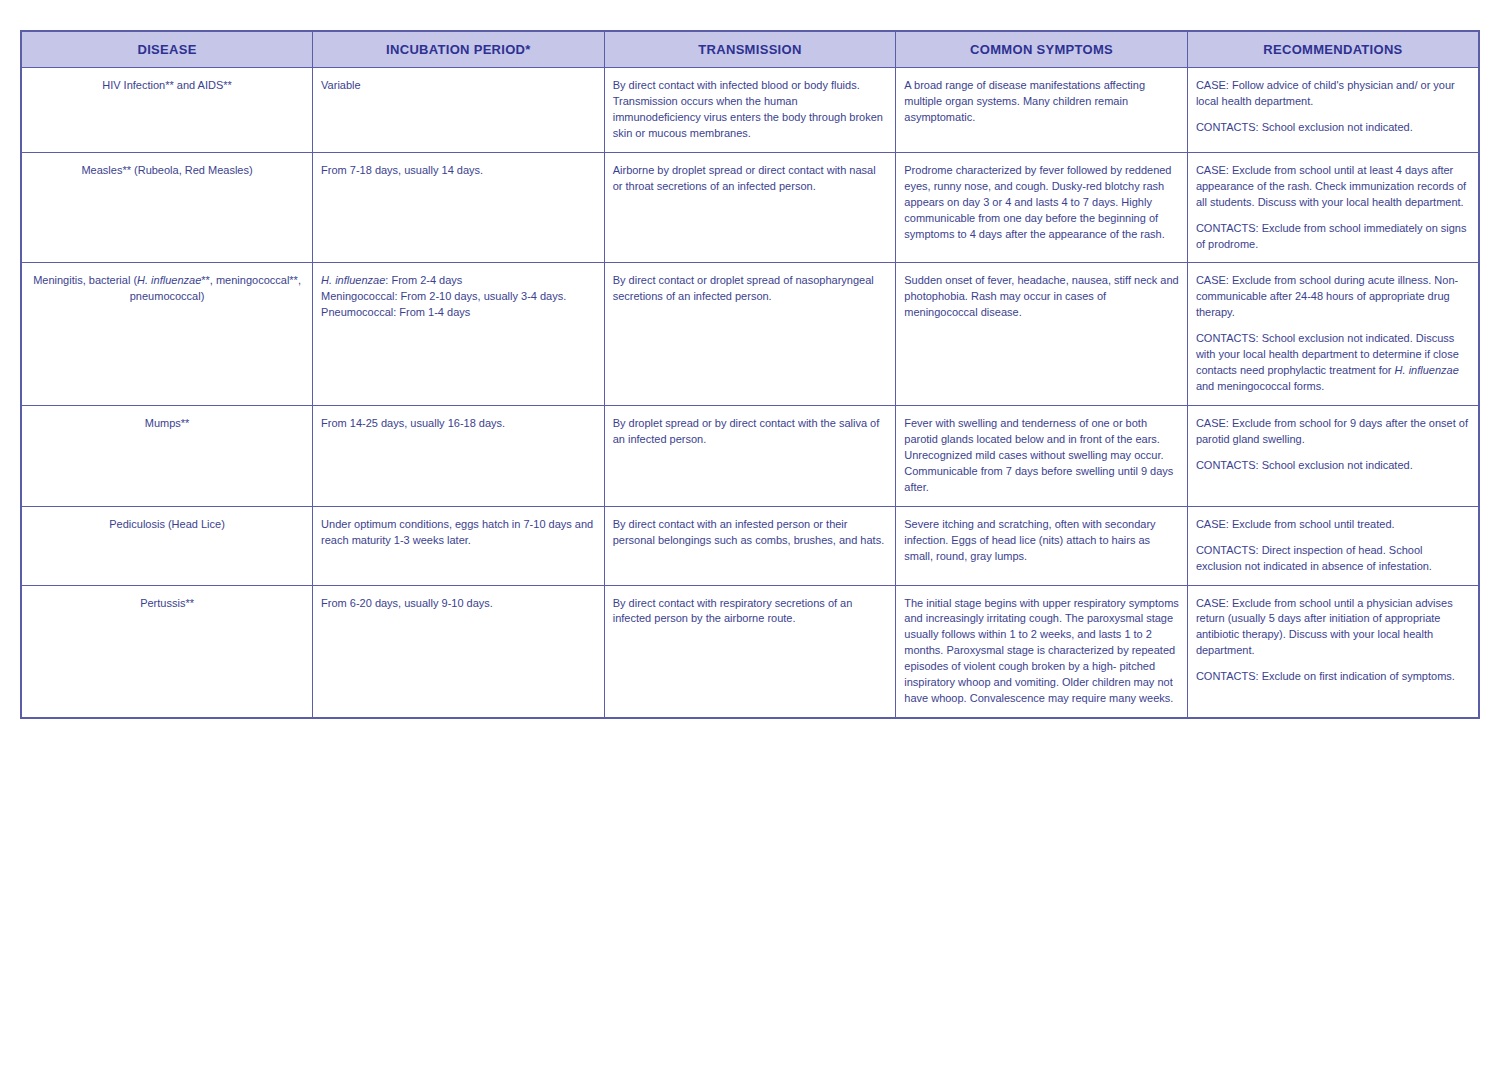| DISEASE | INCUBATION PERIOD* | TRANSMISSION | COMMON SYMPTOMS | RECOMMENDATIONS |
| --- | --- | --- | --- | --- |
| HIV Infection** and AIDS** | Variable | By direct contact with infected blood or body fluids. Transmission occurs when the human immunodeficiency virus enters the body through broken skin or mucous membranes. | A broad range of disease manifestations affecting multiple organ systems. Many children remain asymptomatic. | CASE: Follow advice of child's physician and/ or your local health department. CONTACTS: School exclusion not indicated. |
| Measles** (Rubeola, Red Measles) | From 7-18 days, usually 14 days. | Airborne by droplet spread or direct contact with nasal or throat secretions of an infected person. | Prodrome characterized by fever followed by reddened eyes, runny nose, and cough. Dusky-red blotchy rash appears on day 3 or 4 and lasts 4 to 7 days. Highly communicable from one day before the beginning of symptoms to 4 days after the appearance of the rash. | CASE: Exclude from school until at least 4 days after appearance of the rash. Check immunization records of all students. Discuss with your local health department. CONTACTS: Exclude from school immediately on signs of prodrome. |
| Meningitis, bacterial ( H. influenzae **, meningococcal**, pneumococcal) | H. influenzae : From 2-4 days Meningococcal: From 2-10 days, usually 3-4 days. Pneumococcal: From 1-4 days | By direct contact or droplet spread of nasopharyngeal secretions of an infected person. | Sudden onset of fever, headache, nausea, stiff neck and photophobia. Rash may occur in cases of meningococcal disease. | CASE: Exclude from school during acute illness. Non-communicable after 24-48 hours of appropriate drug therapy. CONTACTS: School exclusion not indicated. Discuss with your local health department to determine if close contacts need prophylactic treatment for H. influenzae and meningococcal forms. |
| Mumps** | From 14-25 days, usually 16-18 days. | By droplet spread or by direct contact with the saliva of an infected person. | Fever with swelling and tenderness of one or both parotid glands located below and in front of the ears. Unrecognized mild cases without swelling may occur. Communicable from 7 days before swelling until 9 days after. | CASE: Exclude from school for 9 days after the onset of parotid gland swelling. CONTACTS: School exclusion not indicated. |
| Pediculosis (Head Lice) | Under optimum conditions, eggs hatch in 7-10 days and reach maturity 1-3 weeks later. | By direct contact with an infested person or their personal belongings such as combs, brushes, and hats. | Severe itching and scratching, often with secondary infection. Eggs of head lice (nits) attach to hairs as small, round, gray lumps. | CASE: Exclude from school until treated. CONTACTS: Direct inspection of head. School exclusion not indicated in absence of infestation. |
| Pertussis** | From 6-20 days, usually 9-10 days. | By direct contact with respiratory secretions of an infected person by the airborne route. | The initial stage begins with upper respiratory symptoms and increasingly irritating cough. The paroxysmal stage usually follows within 1 to 2 weeks, and lasts 1 to 2 months. Paroxysmal stage is characterized by repeated episodes of violent cough broken by a high- pitched inspiratory whoop and vomiting. Older children may not have whoop. Convalescence may require many weeks. | CASE: Exclude from school until a physician advises return (usually 5 days after initiation of appropriate antibiotic therapy). Discuss with your local health department. CONTACTS: Exclude on first indication of symptoms. |